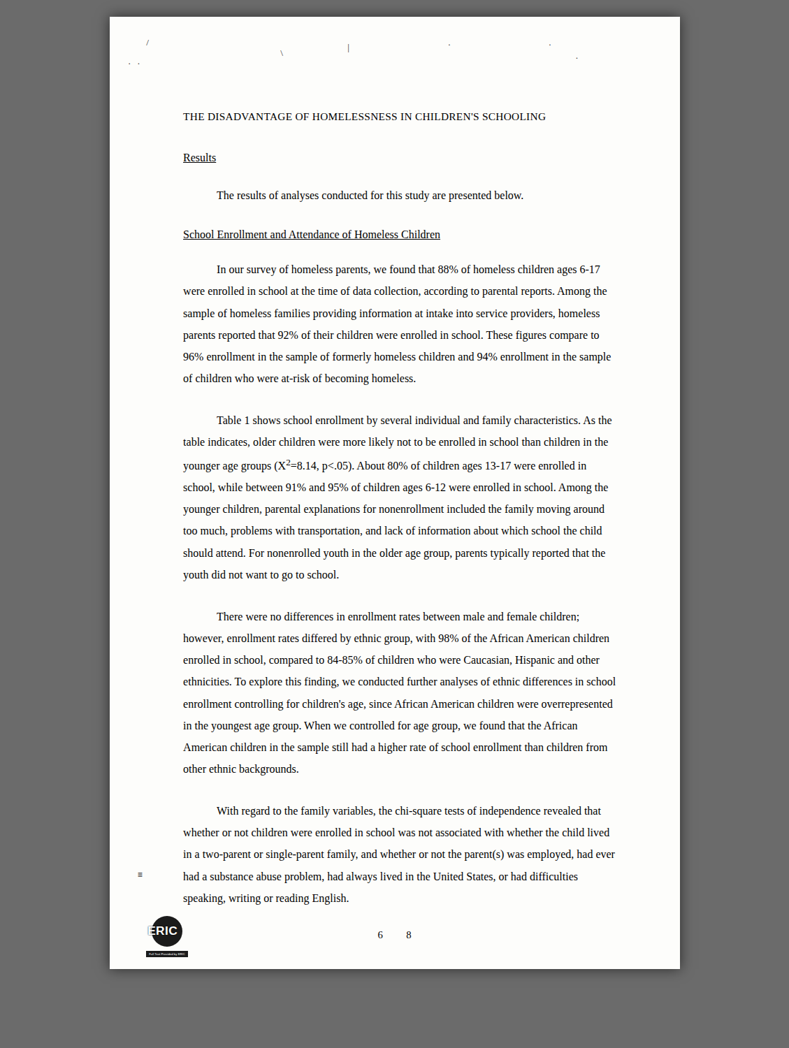/ . . \ | . . .
The Disadvantage of Homelessness in Children's Schooling
Results
The results of analyses conducted for this study are presented below.
School Enrollment and Attendance of Homeless Children
In our survey of homeless parents, we found that 88% of homeless children ages 6-17 were enrolled in school at the time of data collection, according to parental reports. Among the sample of homeless families providing information at intake into service providers, homeless parents reported that 92% of their children were enrolled in school. These figures compare to 96% enrollment in the sample of formerly homeless children and 94% enrollment in the sample of children who were at-risk of becoming homeless.
Table 1 shows school enrollment by several individual and family characteristics. As the table indicates, older children were more likely not to be enrolled in school than children in the younger age groups (X2=8.14, p<.05). About 80% of children ages 13-17 were enrolled in school, while between 91% and 95% of children ages 6-12 were enrolled in school. Among the younger children, parental explanations for nonenrollment included the family moving around too much, problems with transportation, and lack of information about which school the child should attend. For nonenrolled youth in the older age group, parents typically reported that the youth did not want to go to school.
There were no differences in enrollment rates between male and female children; however, enrollment rates differed by ethnic group, with 98% of the African American children enrolled in school, compared to 84-85% of children who were Caucasian, Hispanic and other ethnicities. To explore this finding, we conducted further analyses of ethnic differences in school enrollment controlling for children's age, since African American children were overrepresented in the youngest age group. When we controlled for age group, we found that the African American children in the sample still had a higher rate of school enrollment than children from other ethnic backgrounds.
With regard to the family variables, the chi-square tests of independence revealed that whether or not children were enrolled in school was not associated with whether the child lived in a two-parent or single-parent family, and whether or not the parent(s) was employed, had ever had a substance abuse problem, had always lived in the United States, or had difficulties speaking, writing or reading English.
68
≡
ERIC
Full Text Provided by ERIC